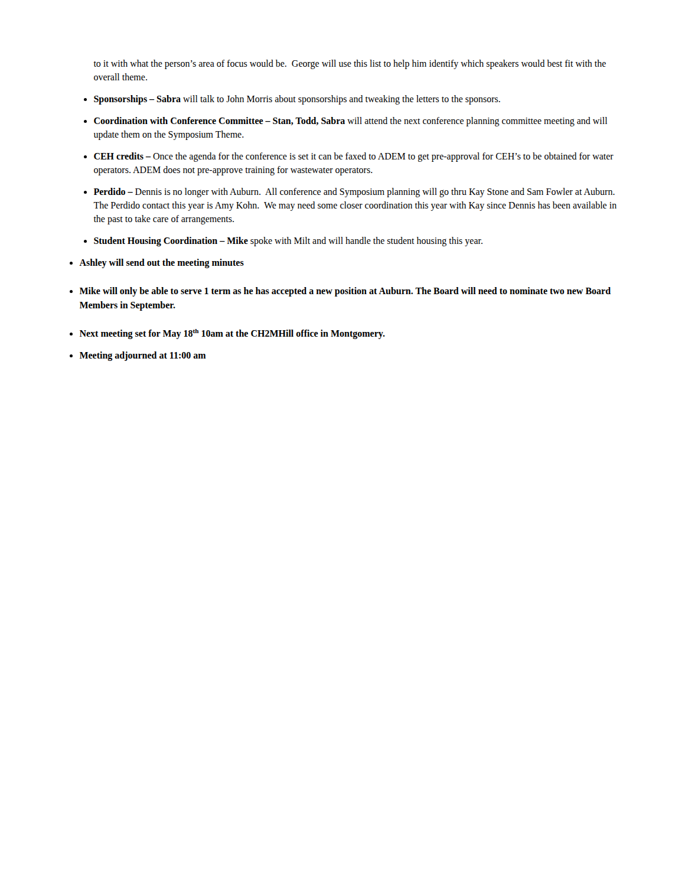to it with what the person’s area of focus would be. George will use this list to help him identify which speakers would best fit with the overall theme.
Sponsorships – Sabra will talk to John Morris about sponsorships and tweaking the letters to the sponsors.
Coordination with Conference Committee – Stan, Todd, Sabra will attend the next conference planning committee meeting and will update them on the Symposium Theme.
CEH credits – Once the agenda for the conference is set it can be faxed to ADEM to get pre-approval for CEH’s to be obtained for water operators. ADEM does not pre-approve training for wastewater operators.
Perdido – Dennis is no longer with Auburn. All conference and Symposium planning will go thru Kay Stone and Sam Fowler at Auburn. The Perdido contact this year is Amy Kohn. We may need some closer coordination this year with Kay since Dennis has been available in the past to take care of arrangements.
Student Housing Coordination – Mike spoke with Milt and will handle the student housing this year.
Ashley will send out the meeting minutes
Mike will only be able to serve 1 term as he has accepted a new position at Auburn. The Board will need to nominate two new Board Members in September.
Next meeting set for May 18th 10am at the CH2MHill office in Montgomery.
Meeting adjourned at 11:00 am